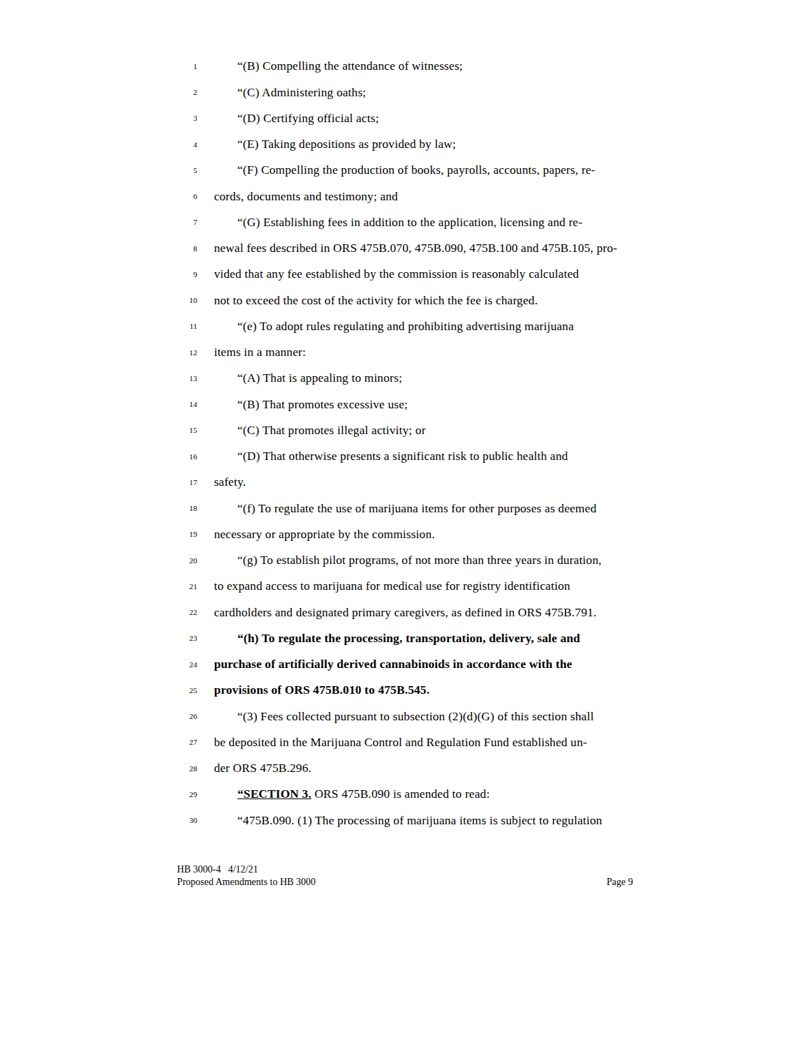“(B) Compelling the attendance of witnesses;
“(C) Administering oaths;
“(D) Certifying official acts;
“(E) Taking depositions as provided by law;
“(F) Compelling the production of books, payrolls, accounts, papers, re-
cords, documents and testimony; and
“(G) Establishing fees in addition to the application, licensing and re-
newal fees described in ORS 475B.070, 475B.090, 475B.100 and 475B.105, pro-
vided that any fee established by the commission is reasonably calculated
not to exceed the cost of the activity for which the fee is charged.
“(e) To adopt rules regulating and prohibiting advertising marijuana
items in a manner:
“(A) That is appealing to minors;
“(B) That promotes excessive use;
“(C) That promotes illegal activity; or
“(D) That otherwise presents a significant risk to public health and
safety.
“(f) To regulate the use of marijuana items for other purposes as deemed
necessary or appropriate by the commission.
“(g) To establish pilot programs, of not more than three years in duration,
to expand access to marijuana for medical use for registry identification
cardholders and designated primary caregivers, as defined in ORS 475B.791.
“(h) To regulate the processing, transportation, delivery, sale and
purchase of artificially derived cannabinoids in accordance with the
provisions of ORS 475B.010 to 475B.545.
“(3) Fees collected pursuant to subsection (2)(d)(G) of this section shall
be deposited in the Marijuana Control and Regulation Fund established un-
der ORS 475B.296.
“SECTION 3. ORS 475B.090 is amended to read:
“475B.090. (1) The processing of marijuana items is subject to regulation
HB 3000-4 4/12/21 Proposed Amendments to HB 3000
Page 9